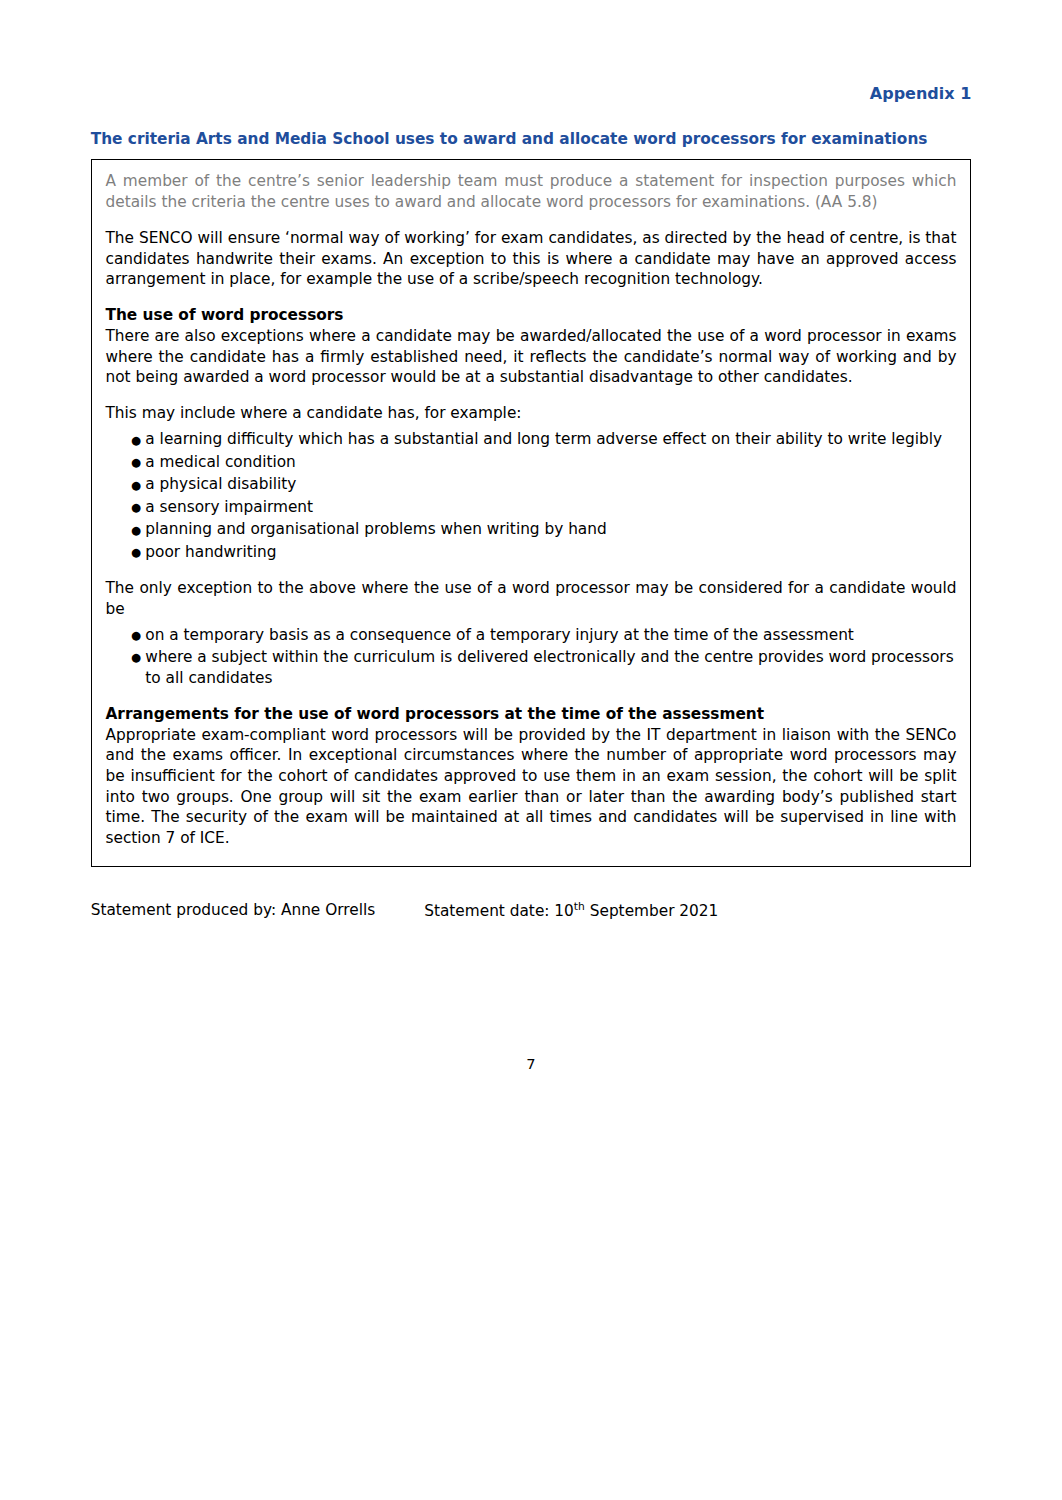Appendix 1
The criteria Arts and Media School uses to award and allocate word processors for examinations
A member of the centre’s senior leadership team must produce a statement for inspection purposes which details the criteria the centre uses to award and allocate word processors for examinations. (AA 5.8)
The SENCO will ensure ‘normal way of working’ for exam candidates, as directed by the head of centre, is that candidates handwrite their exams. An exception to this is where a candidate may have an approved access arrangement in place, for example the use of a scribe/speech recognition technology.
The use of word processors
There are also exceptions where a candidate may be awarded/allocated the use of a word processor in exams where the candidate has a firmly established need, it reflects the candidate’s normal way of working and by not being awarded a word processor would be at a substantial disadvantage to other candidates.
This may include where a candidate has, for example:
a learning difficulty which has a substantial and long term adverse effect on their ability to write legibly
a medical condition
a physical disability
a sensory impairment
planning and organisational problems when writing by hand
poor handwriting
The only exception to the above where the use of a word processor may be considered for a candidate would be
on a temporary basis as a consequence of a temporary injury at the time of the assessment
where a subject within the curriculum is delivered electronically and the centre provides word processors to all candidates
Arrangements for the use of word processors at the time of the assessment
Appropriate exam-compliant word processors will be provided by the IT department in liaison with the SENCo and the exams officer. In exceptional circumstances where the number of appropriate word processors may be insufficient for the cohort of candidates approved to use them in an exam session, the cohort will be split into two groups. One group will sit the exam earlier than or later than the awarding body’s published start time. The security of the exam will be maintained at all times and candidates will be supervised in line with section 7 of ICE.
Statement produced by: Anne Orrells Statement date: 10th September 2021
7